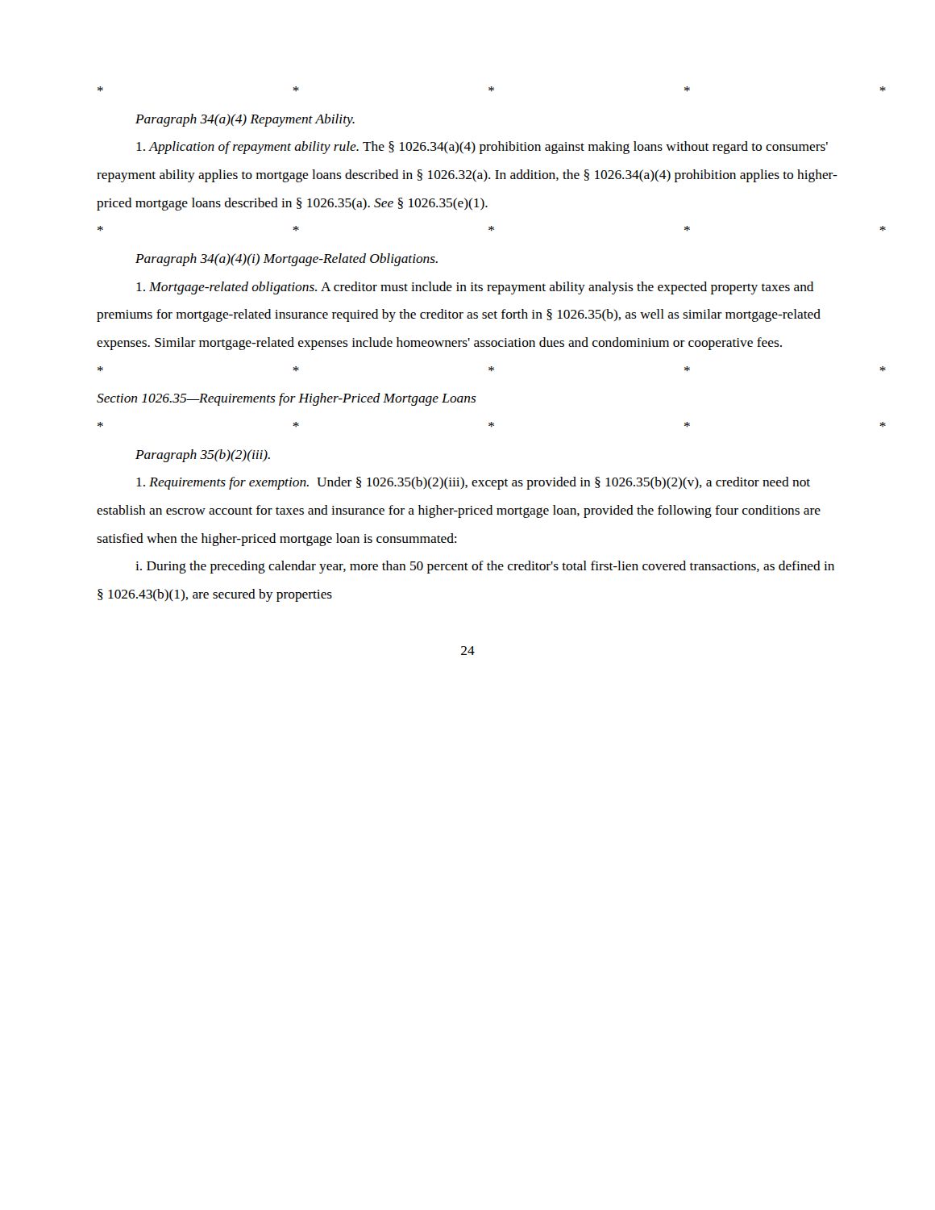* * * * *
Paragraph 34(a)(4) Repayment Ability.
1. Application of repayment ability rule. The § 1026.34(a)(4) prohibition against making loans without regard to consumers' repayment ability applies to mortgage loans described in § 1026.32(a). In addition, the § 1026.34(a)(4) prohibition applies to higher-priced mortgage loans described in § 1026.35(a). See § 1026.35(e)(1).
* * * * *
Paragraph 34(a)(4)(i) Mortgage-Related Obligations.
1. Mortgage-related obligations. A creditor must include in its repayment ability analysis the expected property taxes and premiums for mortgage-related insurance required by the creditor as set forth in § 1026.35(b), as well as similar mortgage-related expenses. Similar mortgage-related expenses include homeowners' association dues and condominium or cooperative fees.
* * * * *
Section 1026.35—Requirements for Higher-Priced Mortgage Loans
* * * * *
Paragraph 35(b)(2)(iii).
1. Requirements for exemption. Under § 1026.35(b)(2)(iii), except as provided in § 1026.35(b)(2)(v), a creditor need not establish an escrow account for taxes and insurance for a higher-priced mortgage loan, provided the following four conditions are satisfied when the higher-priced mortgage loan is consummated:
i. During the preceding calendar year, more than 50 percent of the creditor's total first-lien covered transactions, as defined in § 1026.43(b)(1), are secured by properties
24